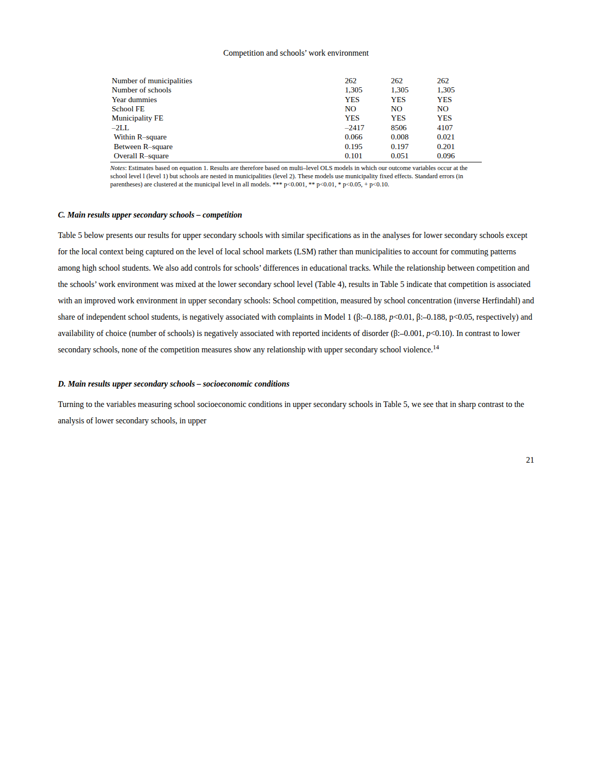Competition and schools’ work environment
| Number of municipalities | 262 | 262 | 262 |
| Number of schools | 1,305 | 1,305 | 1,305 |
| Year dummies | YES | YES | YES |
| School FE | NO | NO | NO |
| Municipality FE | YES | YES | YES |
| –2LL | –2417 | 8506 | 4107 |
| Within R–square | 0.066 | 0.008 | 0.021 |
| Between R–square | 0.195 | 0.197 | 0.201 |
| Overall R–square | 0.101 | 0.051 | 0.096 |
Notes: Estimates based on equation 1. Results are therefore based on multi–level OLS models in which our outcome variables occur at the school level l (level 1) but schools are nested in municipalities (level 2). These models use municipality fixed effects. Standard errors (in parentheses) are clustered at the municipal level in all models. *** p<0.001, ** p<0.01, * p<0.05, + p<0.10.
C. Main results upper secondary schools – competition
Table 5 below presents our results for upper secondary schools with similar specifications as in the analyses for lower secondary schools except for the local context being captured on the level of local school markets (LSM) rather than municipalities to account for commuting patterns among high school students. We also add controls for schools’ differences in educational tracks. While the relationship between competition and the schools’ work environment was mixed at the lower secondary school level (Table 4), results in Table 5 indicate that competition is associated with an improved work environment in upper secondary schools: School competition, measured by school concentration (inverse Herfindahl) and share of independent school students, is negatively associated with complaints in Model 1 (β:–0.188, p<0.01, β:–0.188, p<0.05, respectively) and availability of choice (number of schools) is negatively associated with reported incidents of disorder (β:–0.001, p<0.10). In contrast to lower secondary schools, none of the competition measures show any relationship with upper secondary school violence.14
D. Main results upper secondary schools – socioeconomic conditions
Turning to the variables measuring school socioeconomic conditions in upper secondary schools in Table 5, we see that in sharp contrast to the analysis of lower secondary schools, in upper
21